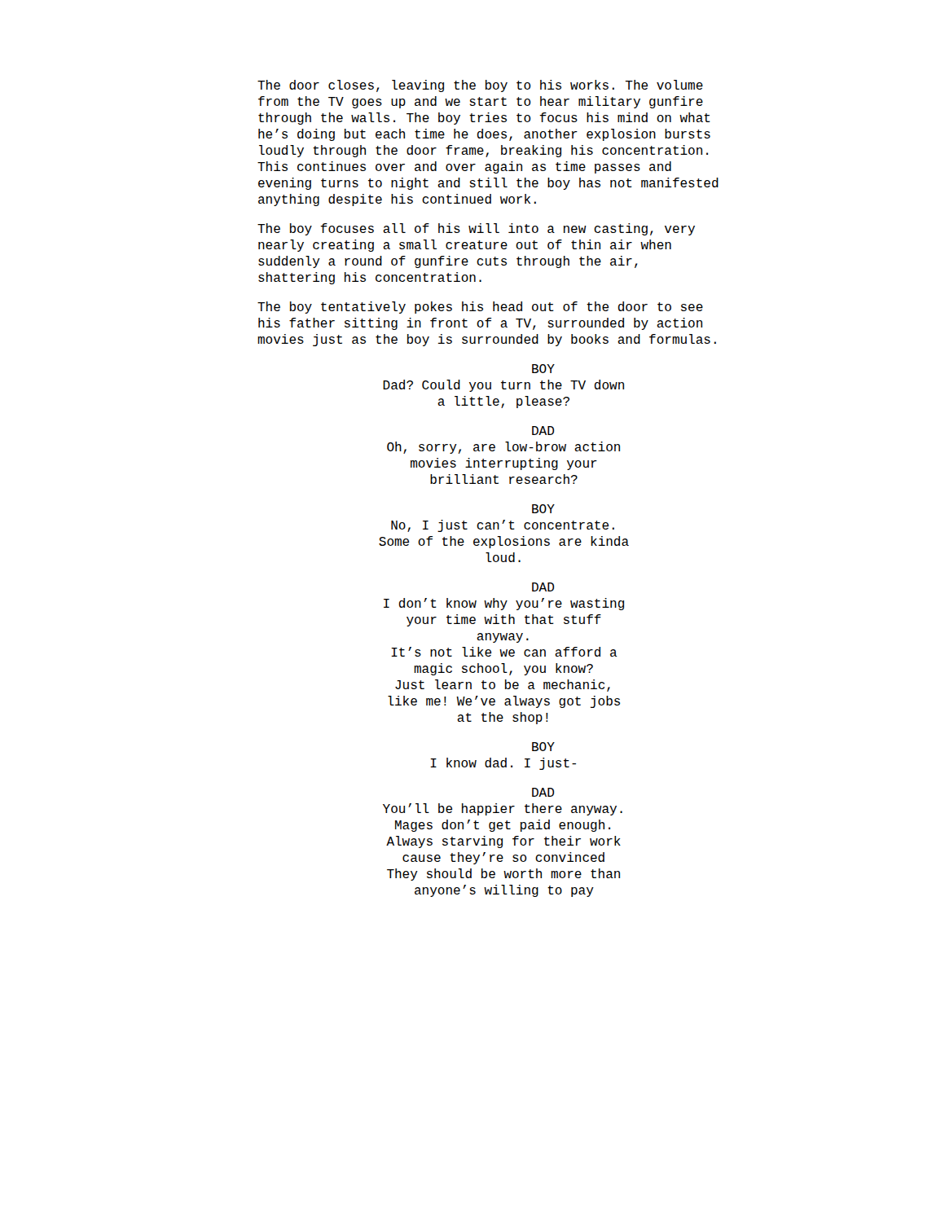The door closes, leaving the boy to his works. The volume from the TV goes up and we start to hear military gunfire through the walls. The boy tries to focus his mind on what he’s doing but each time he does, another explosion bursts loudly through the door frame, breaking his concentration. This continues over and over again as time passes and evening turns to night and still the boy has not manifested anything despite his continued work.
The boy focuses all of his will into a new casting, very nearly creating a small creature out of thin air when suddenly a round of gunfire cuts through the air, shattering his concentration.
The boy tentatively pokes his head out of the door to see his father sitting in front of a TV, surrounded by action movies just as the boy is surrounded by books and formulas.
BOY
Dad? Could you turn the TV down a little, please?
DAD
Oh, sorry, are low-brow action movies interrupting your brilliant research?
BOY
No, I just can’t concentrate. Some of the explosions are kinda loud.
DAD
I don’t know why you’re wasting your time with that stuff anyway. It’s not like we can afford a magic school, you know? Just learn to be a mechanic, like me! We’ve always got jobs at the shop!
BOY
I know dad. I just-
DAD
You’ll be happier there anyway. Mages don’t get paid enough. Always starving for their work cause they’re so convinced They should be worth more than anyone’s willing to pay